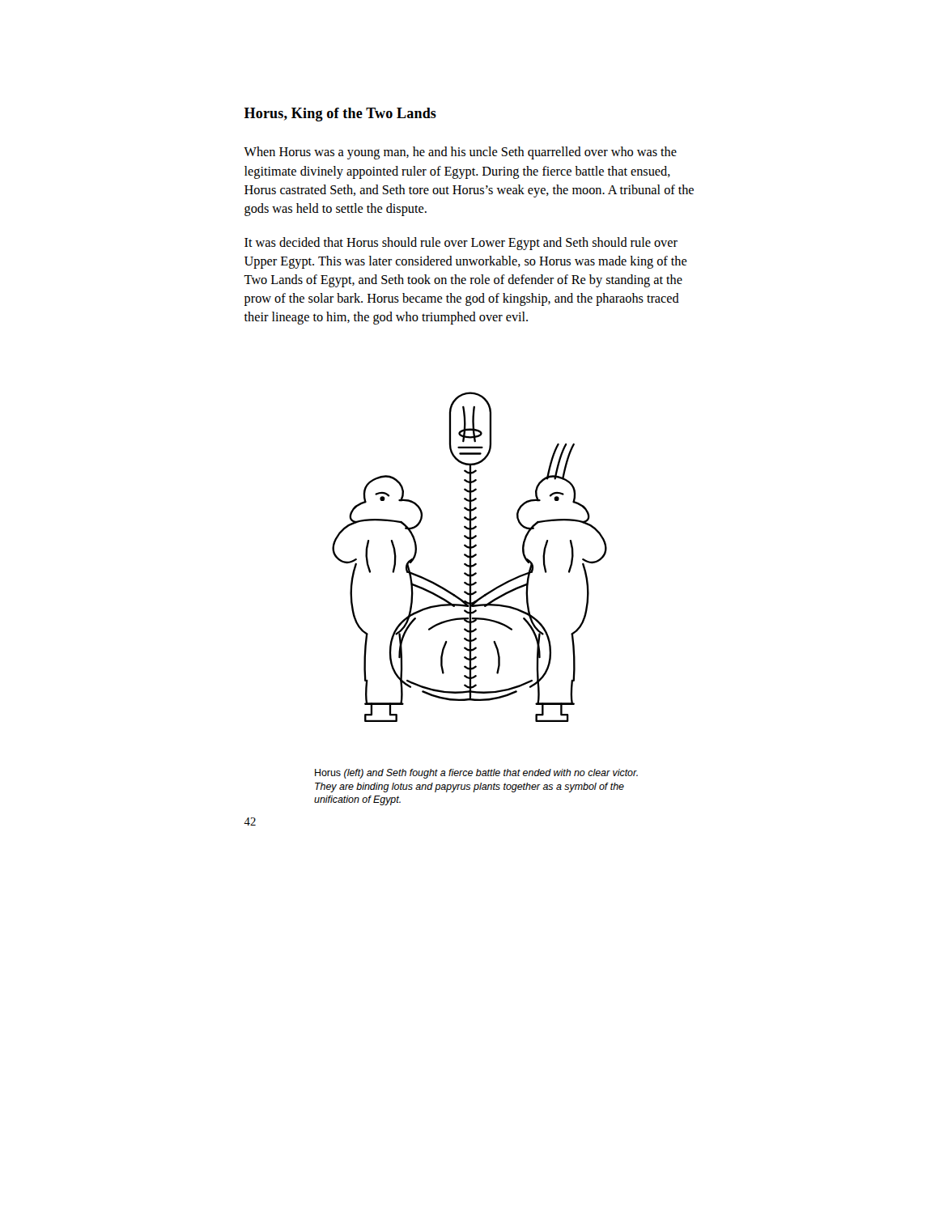Horus, King of the Two Lands
When Horus was a young man, he and his uncle Seth quarrelled over who was the legitimate divinely appointed ruler of Egypt. During the fierce battle that ensued, Horus castrated Seth, and Seth tore out Horus’s weak eye, the moon. A tribunal of the gods was held to settle the dispute.
It was decided that Horus should rule over Lower Egypt and Seth should rule over Upper Egypt. This was later considered unworkable, so Horus was made king of the Two Lands of Egypt, and Seth took on the role of defender of Re by standing at the prow of the solar bark. Horus became the god of kingship, and the pharaohs traced their lineage to him, the god who triumphed over evil.
Horus (left) and Seth fought a fierce battle that ended with no clear victor. They are binding lotus and papyrus plants together as a symbol of the unification of Egypt.
42